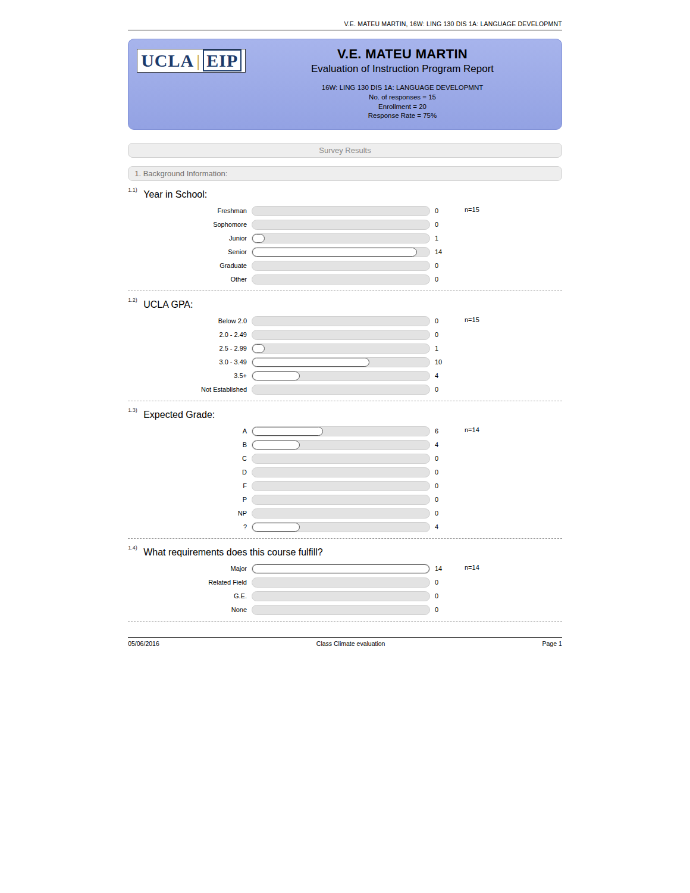V.E. MATEU MARTIN, 16W: LING 130 DIS 1A: LANGUAGE DEVELOPMNT
UCLA|EIP
V.E. MATEU MARTIN
Evaluation of Instruction Program Report
16W: LING 130 DIS 1A: LANGUAGE DEVELOPMNT
No. of responses = 15
Enrollment = 20
Response Rate = 75%
Survey Results
1. Background Information:
1.1)
Year in School:
Freshman
0
n=15
Sophomore
0
Junior
1
Senior
14
Graduate
0
Other
0
1.2)
UCLA GPA:
Below 2.0
0
n=15
2.0 - 2.49
0
2.5 - 2.99
1
3.0 - 3.49
10
3.5+
4
Not Established
0
1.3)
Expected Grade:
A
6
n=14
B
4
C
0
D
0
F
0
P
0
NP
0
?
4
1.4)
What requirements does this course fulfill?
Major
14
n=14
Related Field
0
G.E.
0
None
0
05/06/2016
Class Climate evaluation
Page 1